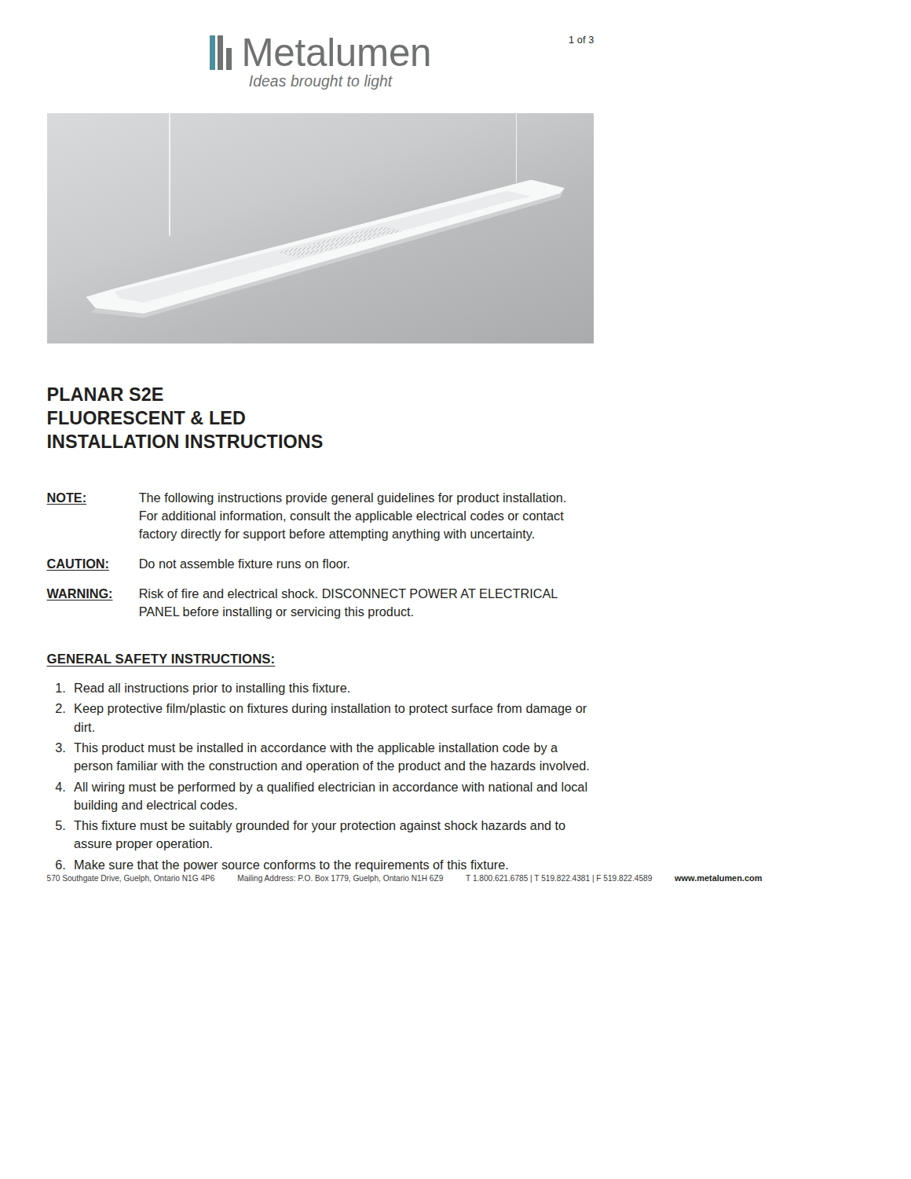1 of 3
Metalumen
Ideas brought to light
Planar S2E
Fluorescent & LED
Installation Instructions
NOTE:
The following instructions provide general guidelines for product installation.
For additional information, consult the applicable electrical codes or contact factory directly for support before attempting anything with uncertainty.
CAUTION:
Do not assemble fixture runs on floor.
WARNING:
Risk of fire and electrical shock. DISCONNECT POWER AT ELECTRICAL PANEL before installing or servicing this product.
GENERAL SAFETY INSTRUCTIONS:
Read all instructions prior to installing this fixture.
Keep protective film/plastic on fixtures during installation to protect surface from damage or dirt.
This product must be installed in accordance with the applicable installation code by a person familiar with the construction and operation of the product and the hazards involved.
All wiring must be performed by a qualified electrician in accordance with national and local building and electrical codes.
This fixture must be suitably grounded for your protection against shock hazards and to assure proper operation.
Make sure that the power source conforms to the requirements of this fixture.
570 Southgate Drive, Guelph, Ontario N1G 4P6 Mailing Address: P.O. Box 1779, Guelph, Ontario N1H 6Z9 T 1.800.621.6785 | T 519.822.4381 | F 519.822.4589 www.metalumen.com